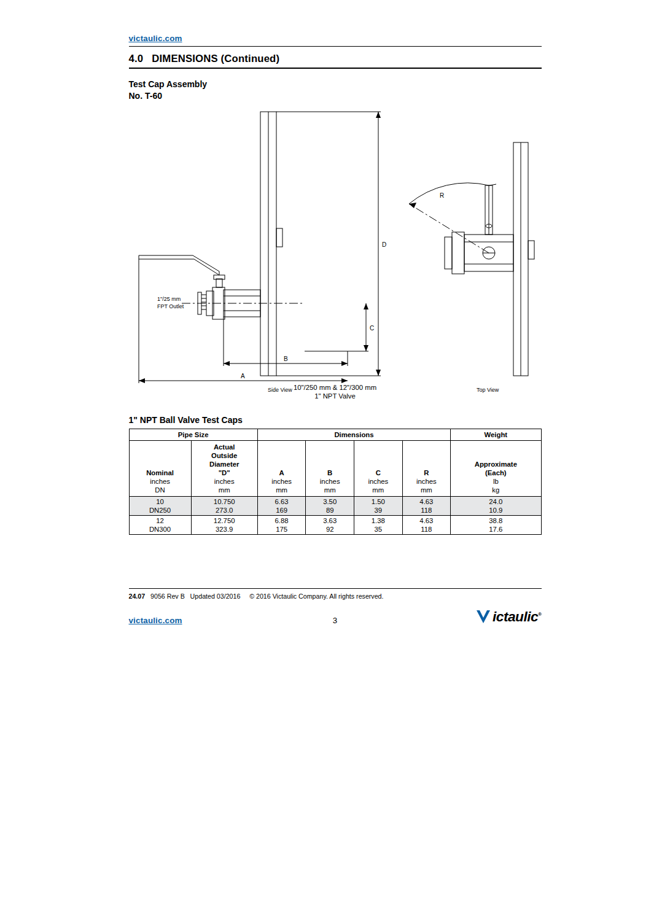victaulic.com
4.0 DIMENSIONS (Continued)
Test Cap Assembly
No. T-60
D C B A R 1"/25 mm FPT Outlet Side View Top View
10"/250 mm & 12"/300 mm
1" NPT Valve
1" NPT Ball Valve Test Caps
| Pipe Size | Dimensions | Weight |
| --- | --- | --- |
| Nominal inches DN | Actual Outside Diameter "D" inches mm | A inches mm | B inches mm | C inches mm | R inches mm | Approximate (Each) lb kg |
| 10 DN250 | 10.750 273.0 | 6.63 169 | 3.50 89 | 1.50 39 | 4.63 118 | 24.0 10.9 |
| 12 DN300 | 12.750 323.9 | 6.88 175 | 3.63 92 | 1.38 35 | 4.63 118 | 38.8 17.6 |
24.07 9056 Rev B Updated 03/2016 © 2016 Victaulic Company. All rights reserved.
victaulic.com
ictaulic®
3